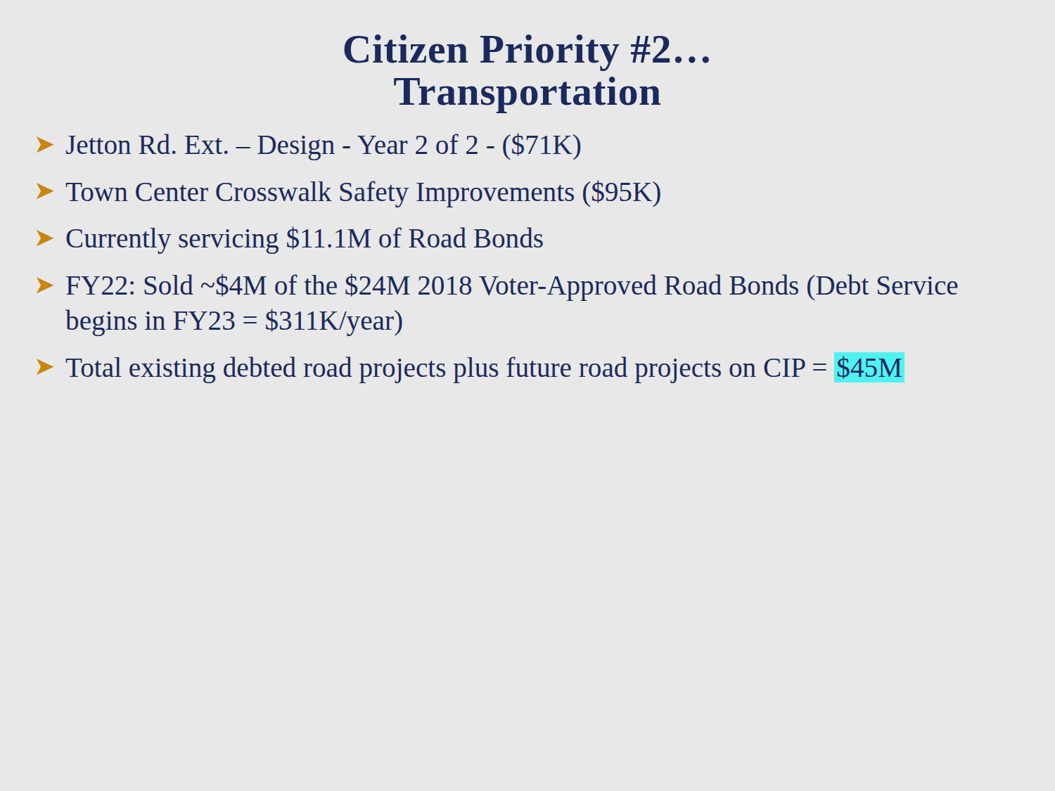Citizen Priority #2…
Transportation
Jetton Rd. Ext. – Design - Year 2 of 2 - ($71K)
Town Center Crosswalk Safety Improvements ($95K)
Currently servicing $11.1M of Road Bonds
FY22: Sold ~$4M of the $24M 2018 Voter-Approved Road Bonds (Debt Service begins in FY23 = $311K/year)
Total existing debted road projects plus future road projects on CIP = $45M